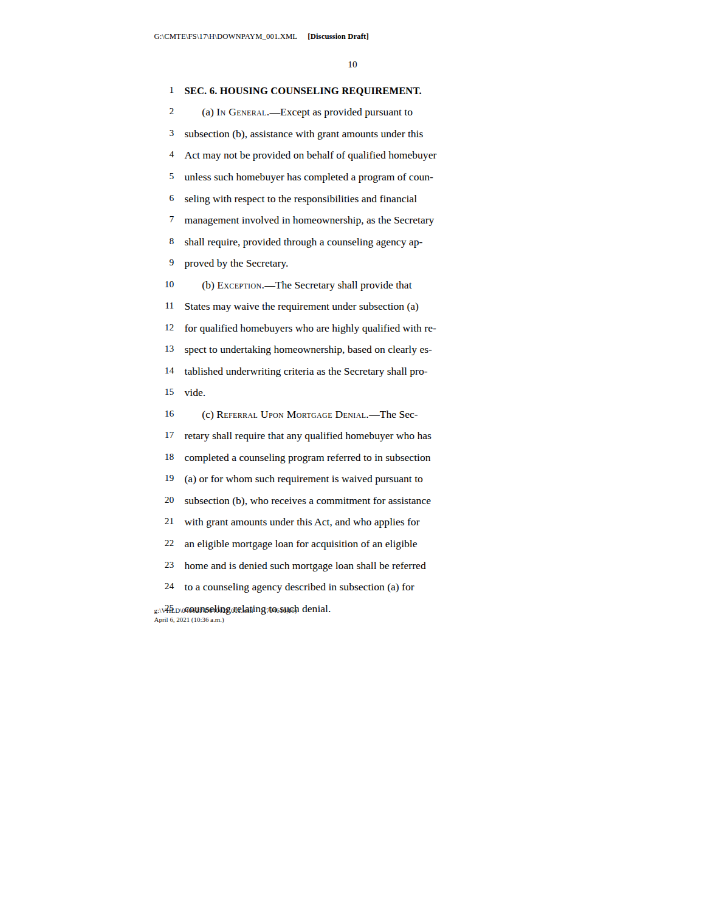G:\CMTE\FS\17\H\DOWNPAYM_001.XML [Discussion Draft]
10
SEC. 6. HOUSING COUNSELING REQUIREMENT.
(a) In General.—Except as provided pursuant to
subsection (b), assistance with grant amounts under this
Act may not be provided on behalf of qualified homebuyer
unless such homebuyer has completed a program of coun-
seling with respect to the responsibilities and financial
management involved in homeownership, as the Secretary
shall require, provided through a counseling agency ap-
proved by the Secretary.
(b) Exception.—The Secretary shall provide that
States may waive the requirement under subsection (a)
for qualified homebuyers who are highly qualified with re-
spect to undertaking homeownership, based on clearly es-
tablished underwriting criteria as the Secretary shall pro-
vide.
(c) Referral Upon Mortgage Denial.—The Sec-
retary shall require that any qualified homebuyer who has
completed a counseling program referred to in subsection
(a) or for whom such requirement is waived pursuant to
subsection (b), who receives a commitment for assistance
with grant amounts under this Act, and who applies for
an eligible mortgage loan for acquisition of an eligible
home and is denied such mortgage loan shall be referred
to a counseling agency described in subsection (a) for
counseling relating to such denial.
g:\VHLD\040621\D040621.011.xml(794610|16)
April 6, 2021 (10:36 a.m.)